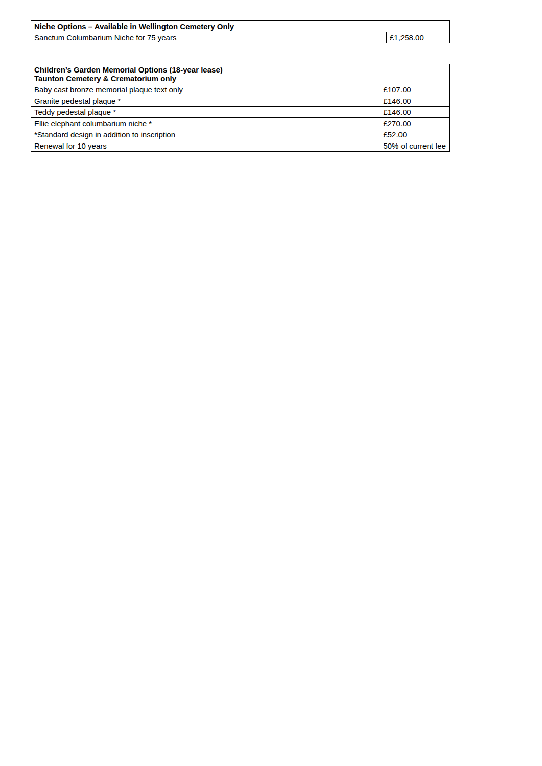| Niche Options – Available in Wellington Cemetery Only |
| Sanctum Columbarium Niche for 75 years | £1,258.00 |
| Children’s Garden Memorial Options (18-year lease) Taunton Cemetery & Crematorium only |
| Baby cast bronze memorial plaque text only | £107.00 |
| Granite pedestal plaque * | £146.00 |
| Teddy pedestal plaque * | £146.00 |
| Ellie elephant columbarium niche * | £270.00 |
| *Standard design in addition to inscription | £52.00 |
| Renewal for 10 years | 50% of current fee |